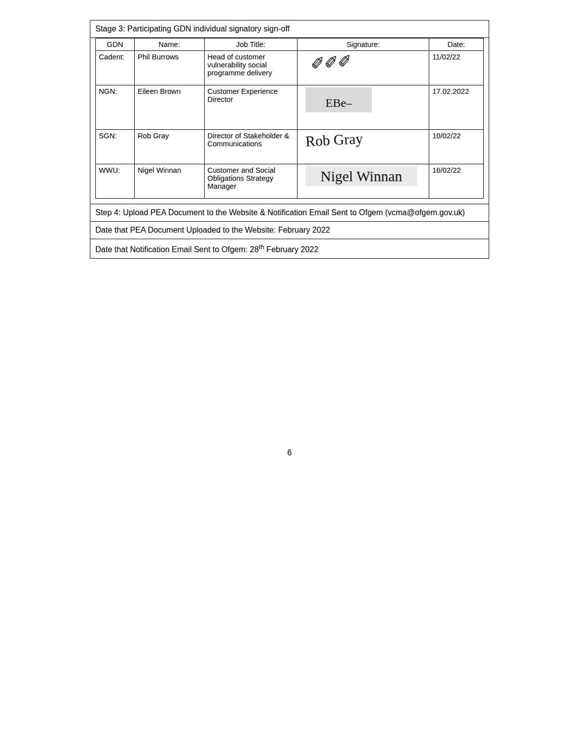| Stage 3: Participating GDN individual signatory sign-off |
| / GDN / Name: / Job Title: / Signature: / Date: / / --- / --- / --- / --- / --- / / Cadent: / Phil Burrows / Head of customer vulnerability social programme delivery / ✐✐✐ / 11/02/22 / / NGN: / Eileen Brown / Customer Experience Director / EBe– / 17.02.2022 / / SGN: / Rob Gray / Director of Stakeholder & Communications / Rob Gray / 10/02/22 / / WWU: / Nigel Winnan / Customer and Social Obligations Strategy Manager / Nigel Winnan / 16/02/22 / |
| Step 4: Upload PEA Document to the Website & Notification Email Sent to Ofgem (vcma@ofgem.gov.uk) |
| Date that PEA Document Uploaded to the Website: February 2022 |
| Date that Notification Email Sent to Ofgem: 28 th February 2022 |
6